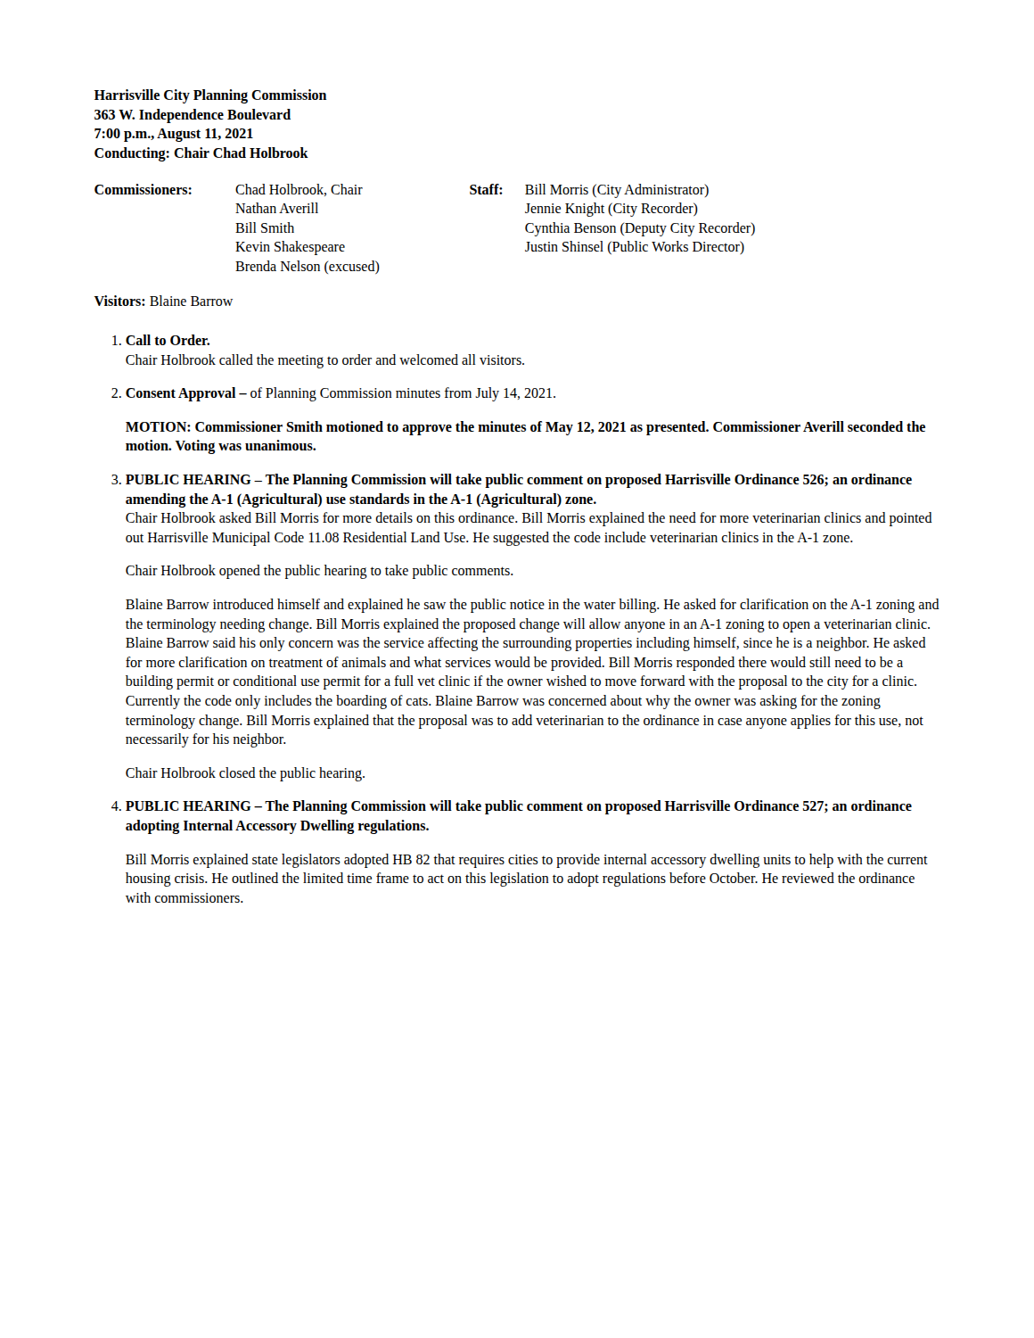Harrisville City Planning Commission
363 W. Independence Boulevard
7:00 p.m., August 11, 2021
Conducting: Chair Chad Holbrook
| Commissioners: | Chad Holbrook, Chair | Staff: | Bill Morris (City Administrator) |
| | Nathan Averill | | Jennie Knight (City Recorder) |
| | Bill Smith | | Cynthia Benson (Deputy City Recorder) |
| | Kevin Shakespeare | | Justin Shinsel (Public Works Director) |
| | Brenda Nelson (excused) | | |
Visitors: Blaine Barrow
Call to Order.
Chair Holbrook called the meeting to order and welcomed all visitors.
Consent Approval – of Planning Commission minutes from July 14, 2021.
MOTION: Commissioner Smith motioned to approve the minutes of May 12, 2021 as presented. Commissioner Averill seconded the motion. Voting was unanimous.
PUBLIC HEARING – The Planning Commission will take public comment on proposed Harrisville Ordinance 526; an ordinance amending the A-1 (Agricultural) use standards in the A-1 (Agricultural) zone.
Chair Holbrook asked Bill Morris for more details on this ordinance. Bill Morris explained the need for more veterinarian clinics and pointed out Harrisville Municipal Code 11.08 Residential Land Use. He suggested the code include veterinarian clinics in the A-1 zone.
Chair Holbrook opened the public hearing to take public comments.
Blaine Barrow introduced himself and explained he saw the public notice in the water billing. He asked for clarification on the A-1 zoning and the terminology needing change. Bill Morris explained the proposed change will allow anyone in an A-1 zoning to open a veterinarian clinic. Blaine Barrow said his only concern was the service affecting the surrounding properties including himself, since he is a neighbor. He asked for more clarification on treatment of animals and what services would be provided. Bill Morris responded there would still need to be a building permit or conditional use permit for a full vet clinic if the owner wished to move forward with the proposal to the city for a clinic. Currently the code only includes the boarding of cats. Blaine Barrow was concerned about why the owner was asking for the zoning terminology change. Bill Morris explained that the proposal was to add veterinarian to the ordinance in case anyone applies for this use, not necessarily for his neighbor.
Chair Holbrook closed the public hearing.
PUBLIC HEARING – The Planning Commission will take public comment on proposed Harrisville Ordinance 527; an ordinance adopting Internal Accessory Dwelling regulations.
Bill Morris explained state legislators adopted HB 82 that requires cities to provide internal accessory dwelling units to help with the current housing crisis. He outlined the limited time frame to act on this legislation to adopt regulations before October. He reviewed the ordinance with commissioners.